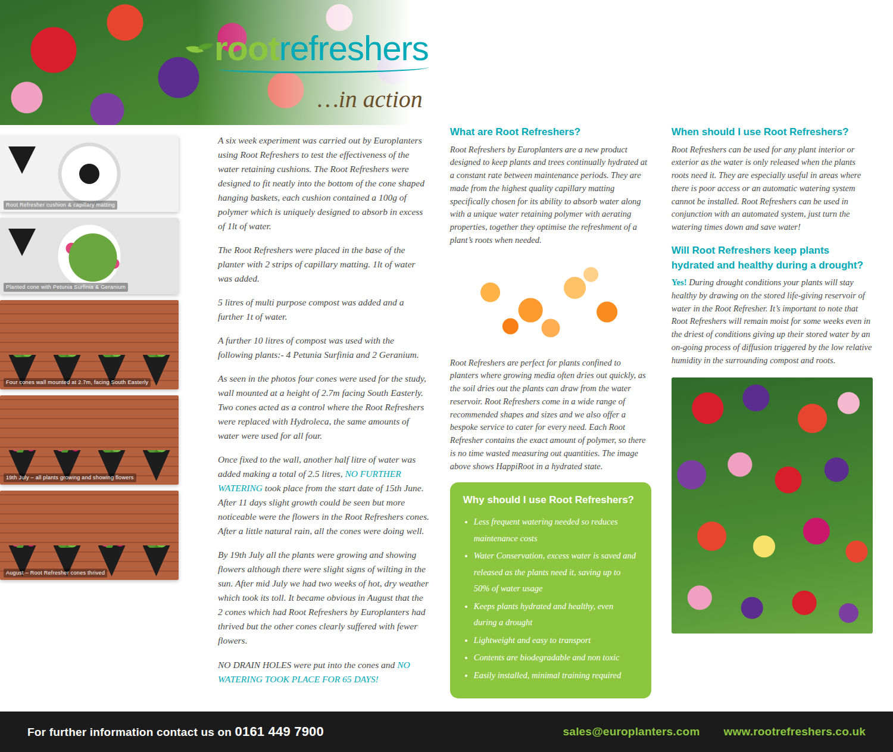root refreshers
…in action
Root Refresher cushion & capillary matting
Planted cone with Petunia Surfinia & Geranium
Four cones wall mounted at 2.7m, facing South Easterly
19th July – all plants growing and showing flowers
August – Root Refresher cones thrived
A six week experiment was carried out by Europlanters using Root Refreshers to test the effectiveness of the water retaining cushions. The Root Refreshers were designed to fit neatly into the bottom of the cone shaped hanging baskets, each cushion contained a 100g of polymer which is uniquely designed to absorb in excess of 1lt of water.
The Root Refreshers were placed in the base of the planter with 2 strips of capillary matting. 1lt of water was added.
5 litres of multi purpose compost was added and a further 1t of water.
A further 10 litres of compost was used with the following plants:- 4 Petunia Surfinia and 2 Geranium.
As seen in the photos four cones were used for the study, wall mounted at a height of 2.7m facing South Easterly. Two cones acted as a control where the Root Refreshers were replaced with Hydroleca, the same amounts of water were used for all four.
Once fixed to the wall, another half litre of water was added making a total of 2.5 litres, NO FURTHER WATERING took place from the start date of 15th June. After 11 days slight growth could be seen but more noticeable were the flowers in the Root Refreshers cones. After a little natural rain, all the cones were doing well.
By 19th July all the plants were growing and showing flowers although there were slight signs of wilting in the sun. After mid July we had two weeks of hot, dry weather which took its toll. It became obvious in August that the 2 cones which had Root Refreshers by Europlanters had thrived but the other cones clearly suffered with fewer flowers.
NO DRAIN HOLES were put into the cones and NO WATERING TOOK PLACE FOR 65 DAYS!
What are Root Refreshers?
Root Refreshers by Europlanters are a new product designed to keep plants and trees continually hydrated at a constant rate between maintenance periods. They are made from the highest quality capillary matting specifically chosen for its ability to absorb water along with a unique water retaining polymer with aerating properties, together they optimise the refreshment of a plant’s roots when needed.
Root Refreshers are perfect for plants confined to planters where growing media often dries out quickly, as the soil dries out the plants can draw from the water reservoir. Root Refreshers come in a wide range of recommended shapes and sizes and we also offer a bespoke service to cater for every need. Each Root Refresher contains the exact amount of polymer, so there is no time wasted measuring out quantities. The image above shows HappiRoot in a hydrated state.
Why should I use Root Refreshers?
Less frequent watering needed so reduces maintenance costs
Water Conservation, excess water is saved and released as the plants need it, saving up to 50% of water usage
Keeps plants hydrated and healthy, even during a drought
Lightweight and easy to transport
Contents are biodegradable and non toxic
Easily installed, minimal training required
When should I use Root Refreshers?
Root Refreshers can be used for any plant interior or exterior as the water is only released when the plants roots need it. They are especially useful in areas where there is poor access or an automatic watering system cannot be installed. Root Refreshers can be used in conjunction with an automated system, just turn the watering times down and save water!
Will Root Refreshers keep plants hydrated and healthy during a drought?
Yes! During drought conditions your plants will stay healthy by drawing on the stored life-giving reservoir of water in the Root Refresher. It’s important to note that Root Refreshers will remain moist for some weeks even in the driest of conditions giving up their stored water by an on-going process of diffusion triggered by the low relative humidity in the surrounding compost and roots.
For further information contact us on 0161 449 7900
sales@europlanters.com www.rootrefreshers.co.uk